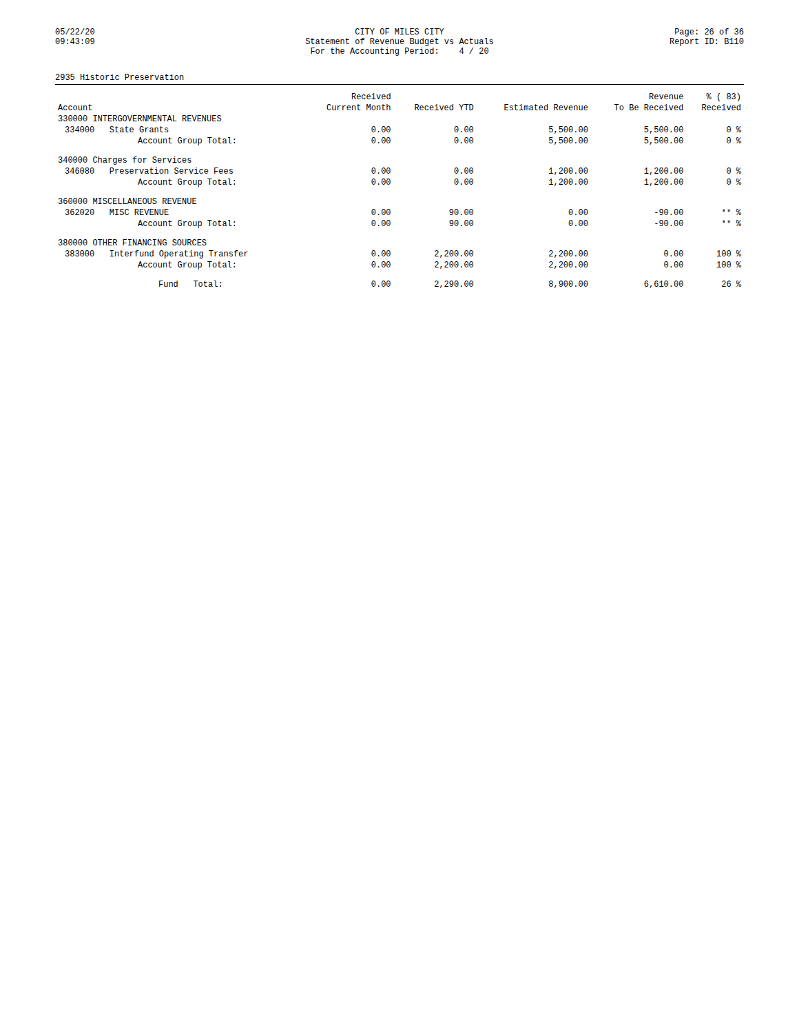05/22/20
CITY OF MILES CITY
Page: 26 of 36
09:43:09
Statement of Revenue Budget vs Actuals
Report ID: B110
For the Accounting Period: 4 / 20
2935 Historic Preservation
| | Received | | | Revenue | % ( 83) |
| --- | --- | --- | --- | --- | --- |
| Account | Current Month | Received YTD | Estimated Revenue | To Be Received | Received |
| 330000 INTERGOVERNMENTAL REVENUES | | | | | |
| 334000 State Grants | 0.00 | 0.00 | 5,500.00 | 5,500.00 | 0 % |
| Account Group Total: | 0.00 | 0.00 | 5,500.00 | 5,500.00 | 0 % |
| 340000 Charges for Services | | | | | |
| 346080 Preservation Service Fees | 0.00 | 0.00 | 1,200.00 | 1,200.00 | 0 % |
| Account Group Total: | 0.00 | 0.00 | 1,200.00 | 1,200.00 | 0 % |
| 360000 MISCELLANEOUS REVENUE | | | | | |
| 362020 MISC REVENUE | 0.00 | 90.00 | 0.00 | -90.00 | ** % |
| Account Group Total: | 0.00 | 90.00 | 0.00 | -90.00 | ** % |
| 380000 OTHER FINANCING SOURCES | | | | | |
| 383000 Interfund Operating Transfer | 0.00 | 2,200.00 | 2,200.00 | 0.00 | 100 % |
| Account Group Total: | 0.00 | 2,200.00 | 2,200.00 | 0.00 | 100 % |
| Fund Total: | 0.00 | 2,290.00 | 8,900.00 | 6,610.00 | 26 % |